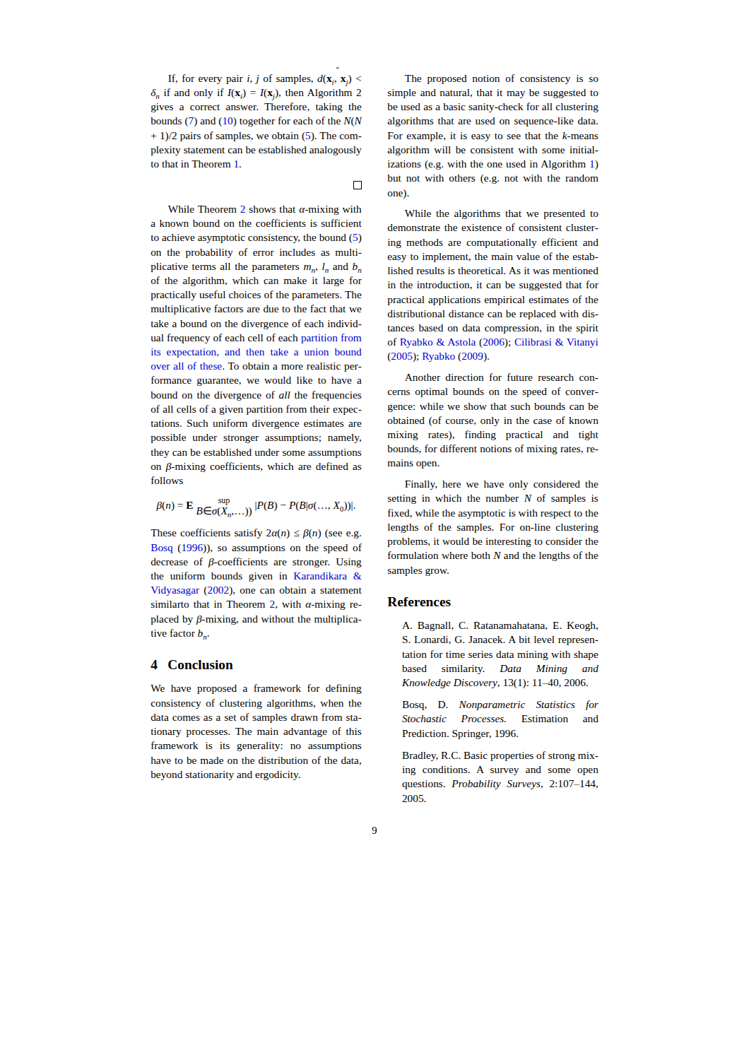If, for every pair i, j of samples, d(xi, xj) < δn if and only if I(xi) = I(xj), then Algorithm 2 gives a correct answer. Therefore, taking the bounds (7) and (10) together for each of the N(N + 1)/2 pairs of samples, we obtain (5). The complexity statement can be established analogously to that in Theorem 1.
While Theorem 2 shows that α-mixing with a known bound on the coefficients is sufficient to achieve asymptotic consistency, the bound (5) on the probability of error includes as multiplicative terms all the parameters mn, ln and bn of the algorithm, which can make it large for practically useful choices of the parameters. The multiplicative factors are due to the fact that we take a bound on the divergence of each individual frequency of each cell of each partition from its expectation, and then take a union bound over all of these. To obtain a more realistic performance guarantee, we would like to have a bound on the divergence of all the frequencies of all cells of a given partition from their expectations. Such uniform divergence estimates are possible under stronger assumptions; namely, they can be established under some assumptions on β-mixing coefficients, which are defined as follows
β(n) = E sup B∈σ(Xn,…)) |P(B) − P(B|σ(…, X0))|.
These coefficients satisfy 2α(n) ≤ β(n) (see e.g. Bosq (1996)), so assumptions on the speed of decrease of β-coefficients are stronger. Using the uniform bounds given in Karandikara & Vidyasagar (2002), one can obtain a statement similarto that in Theorem 2, with α-mixing replaced by β-mixing, and without the multiplicative factor bn.
4 Conclusion
We have proposed a framework for defining consistency of clustering algorithms, when the data comes as a set of samples drawn from stationary processes. The main advantage of this framework is its generality: no assumptions have to be made on the distribution of the data, beyond stationarity and ergodicity.
The proposed notion of consistency is so simple and natural, that it may be suggested to be used as a basic sanity-check for all clustering algorithms that are used on sequence-like data. For example, it is easy to see that the k-means algorithm will be consistent with some initializations (e.g. with the one used in Algorithm 1) but not with others (e.g. not with the random one).
While the algorithms that we presented to demonstrate the existence of consistent clustering methods are computationally efficient and easy to implement, the main value of the established results is theoretical. As it was mentioned in the introduction, it can be suggested that for practical applications empirical estimates of the distributional distance can be replaced with distances based on data compression, in the spirit of Ryabko & Astola (2006); Cilibrasi & Vitanyi (2005); Ryabko (2009).
Another direction for future research concerns optimal bounds on the speed of convergence: while we show that such bounds can be obtained (of course, only in the case of known mixing rates), finding practical and tight bounds, for different notions of mixing rates, remains open.
Finally, here we have only considered the setting in which the number N of samples is fixed, while the asymptotic is with respect to the lengths of the samples. For on-line clustering problems, it would be interesting to consider the formulation where both N and the lengths of the samples grow.
References
A. Bagnall, C. Ratanamahatana, E. Keogh, S. Lonardi, G. Janacek. A bit level representation for time series data mining with shape based similarity. Data Mining and Knowledge Discovery, 13(1): 11–40, 2006.
Bosq, D. Nonparametric Statistics for Stochastic Processes. Estimation and Prediction. Springer, 1996.
Bradley, R.C. Basic properties of strong mixing conditions. A survey and some open questions. Probability Surveys, 2:107–144, 2005.
9